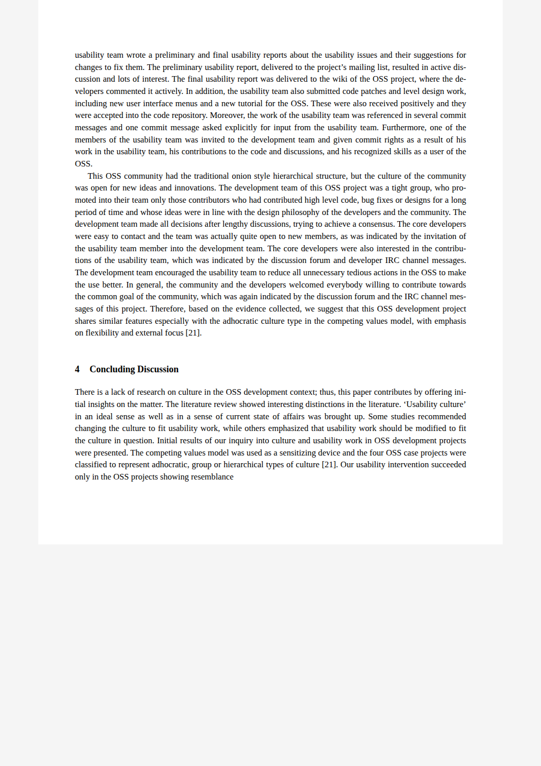usability team wrote a preliminary and final usability reports about the usability issues and their suggestions for changes to fix them. The preliminary usability report, delivered to the project’s mailing list, resulted in active discussion and lots of interest. The final usability report was delivered to the wiki of the OSS project, where the developers commented it actively. In addition, the usability team also submitted code patches and level design work, including new user interface menus and a new tutorial for the OSS. These were also received positively and they were accepted into the code repository. Moreover, the work of the usability team was referenced in several commit messages and one commit message asked explicitly for input from the usability team. Furthermore, one of the members of the usability team was invited to the development team and given commit rights as a result of his work in the usability team, his contributions to the code and discussions, and his recognized skills as a user of the OSS.
This OSS community had the traditional onion style hierarchical structure, but the culture of the community was open for new ideas and innovations. The development team of this OSS project was a tight group, who promoted into their team only those contributors who had contributed high level code, bug fixes or designs for a long period of time and whose ideas were in line with the design philosophy of the developers and the community. The development team made all decisions after lengthy discussions, trying to achieve a consensus. The core developers were easy to contact and the team was actually quite open to new members, as was indicated by the invitation of the usability team member into the development team. The core developers were also interested in the contributions of the usability team, which was indicated by the discussion forum and developer IRC channel messages. The development team encouraged the usability team to reduce all unnecessary tedious actions in the OSS to make the use better. In general, the community and the developers welcomed everybody willing to contribute towards the common goal of the community, which was again indicated by the discussion forum and the IRC channel messages of this project. Therefore, based on the evidence collected, we suggest that this OSS development project shares similar features especially with the adhocratic culture type in the competing values model, with emphasis on flexibility and external focus [21].
4 Concluding Discussion
There is a lack of research on culture in the OSS development context; thus, this paper contributes by offering initial insights on the matter. The literature review showed interesting distinctions in the literature. ‘Usability culture’ in an ideal sense as well as in a sense of current state of affairs was brought up. Some studies recommended changing the culture to fit usability work, while others emphasized that usability work should be modified to fit the culture in question. Initial results of our inquiry into culture and usability work in OSS development projects were presented. The competing values model was used as a sensitizing device and the four OSS case projects were classified to represent adhocratic, group or hierarchical types of culture [21]. Our usability intervention succeeded only in the OSS projects showing resemblance